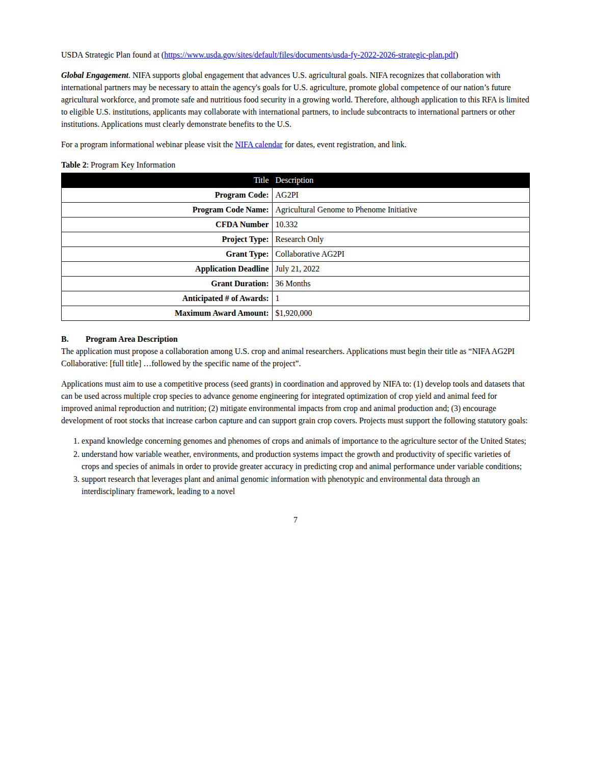USDA Strategic Plan found at (https://www.usda.gov/sites/default/files/documents/usda-fy-2022-2026-strategic-plan.pdf)
Global Engagement. NIFA supports global engagement that advances U.S. agricultural goals. NIFA recognizes that collaboration with international partners may be necessary to attain the agency's goals for U.S. agriculture, promote global competence of our nation’s future agricultural workforce, and promote safe and nutritious food security in a growing world. Therefore, although application to this RFA is limited to eligible U.S. institutions, applicants may collaborate with international partners, to include subcontracts to international partners or other institutions. Applications must clearly demonstrate benefits to the U.S.
For a program informational webinar please visit the NIFA calendar for dates, event registration, and link.
Table 2 : Program Key Information
| Title | Description |
| --- | --- |
| Program Code: | AG2PI |
| Program Code Name: | Agricultural Genome to Phenome Initiative |
| CFDA Number | 10.332 |
| Project Type: | Research Only |
| Grant Type: | Collaborative AG2PI |
| Application Deadline | July 21, 2022 |
| Grant Duration: | 36 Months |
| Anticipated # of Awards: | 1 |
| Maximum Award Amount: | $1,920,000 |
B. Program Area Description
The application must propose a collaboration among U.S. crop and animal researchers. Applications must begin their title as “NIFA AG2PI Collaborative: [full title] …followed by the specific name of the project”.
Applications must aim to use a competitive process (seed grants) in coordination and approved by NIFA to: (1) develop tools and datasets that can be used across multiple crop species to advance genome engineering for integrated optimization of crop yield and animal feed for improved animal reproduction and nutrition; (2) mitigate environmental impacts from crop and animal production and; (3) encourage development of root stocks that increase carbon capture and can support grain crop covers. Projects must support the following statutory goals:
expand knowledge concerning genomes and phenomes of crops and animals of importance to the agriculture sector of the United States;
understand how variable weather, environments, and production systems impact the growth and productivity of specific varieties of crops and species of animals in order to provide greater accuracy in predicting crop and animal performance under variable conditions;
support research that leverages plant and animal genomic information with phenotypic and environmental data through an interdisciplinary framework, leading to a novel
7